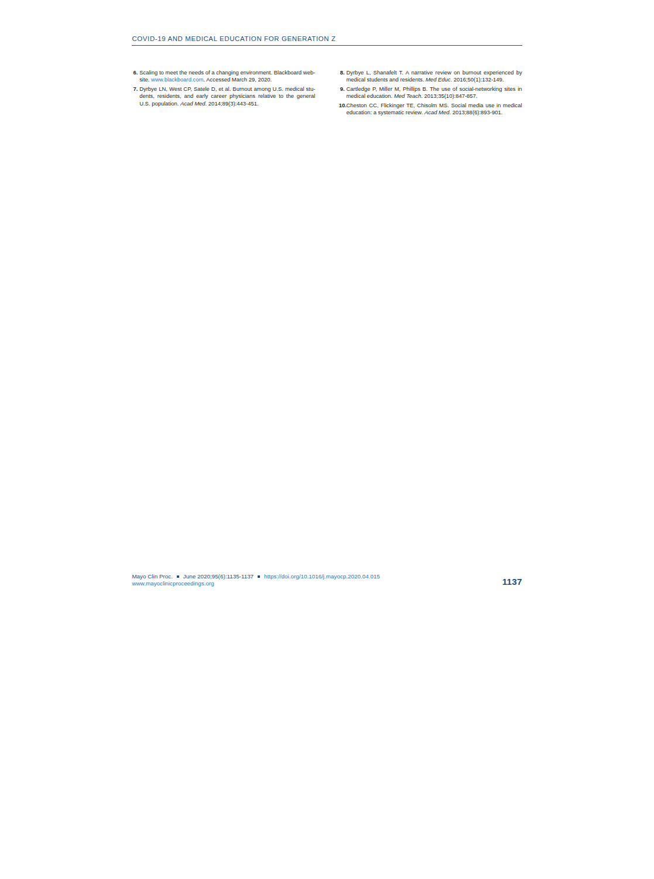COVID-19 and Medical Education for Generation Z
6 Scaling to meet the needs of a changing environment. Blackboard website. www.blackboard.com. Accessed March 29, 2020.
7 Dyrbye LN, West CP, Satele D, et al. Burnout among U.S. medical students, residents, and early career physicians relative to the general U.S. population. Acad Med. 2014;89(3):443-451.
8 Dyrbye L, Shanafelt T. A narrative review on burnout experienced by medical students and residents. Med Educ. 2016;50(1):132-149.
9 Cartledge P, Miller M, Phillips B. The use of social-networking sites in medical education. Med Teach. 2013;35(10):847-857.
10 Cheston CC, Flickinger TE, Chisolm MS. Social media use in medical education: a systematic review. Acad Med. 2013;88(6):893-901.
Mayo Clin Proc. June 2020;95(6):1135-1137 https://doi.org/10.1016/j.mayocp.2020.04.015
www.mayoclinicproceedings.org
1137